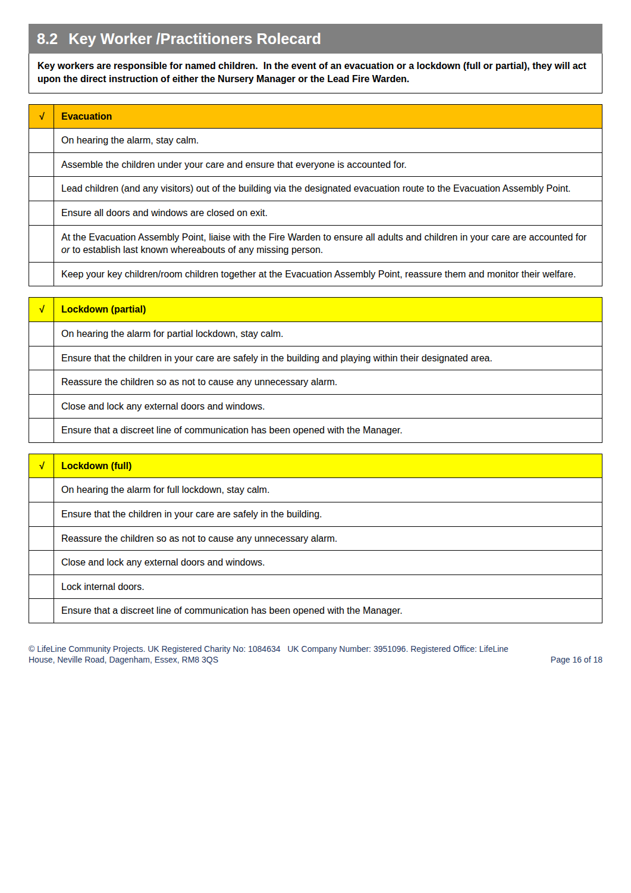8.2 Key Worker /Practitioners Rolecard
Key workers are responsible for named children. In the event of an evacuation or a lockdown (full or partial), they will act upon the direct instruction of either the Nursery Manager or the Lead Fire Warden.
| √ | Evacuation |
| --- | --- |
| | On hearing the alarm, stay calm. |
| | Assemble the children under your care and ensure that everyone is accounted for. |
| | Lead children (and any visitors) out of the building via the designated evacuation route to the Evacuation Assembly Point. |
| | Ensure all doors and windows are closed on exit. |
| | At the Evacuation Assembly Point, liaise with the Fire Warden to ensure all adults and children in your care are accounted for or to establish last known whereabouts of any missing person. |
| | Keep your key children/room children together at the Evacuation Assembly Point, reassure them and monitor their welfare. |
| √ | Lockdown (partial) |
| --- | --- |
| | On hearing the alarm for partial lockdown, stay calm. |
| | Ensure that the children in your care are safely in the building and playing within their designated area. |
| | Reassure the children so as not to cause any unnecessary alarm. |
| | Close and lock any external doors and windows. |
| | Ensure that a discreet line of communication has been opened with the Manager. |
| √ | Lockdown (full) |
| --- | --- |
| | On hearing the alarm for full lockdown, stay calm. |
| | Ensure that the children in your care are safely in the building. |
| | Reassure the children so as not to cause any unnecessary alarm. |
| | Close and lock any external doors and windows. |
| | Lock internal doors. |
| | Ensure that a discreet line of communication has been opened with the Manager. |
© LifeLine Community Projects. UK Registered Charity No: 1084634 UK Company Number: 3951096. Registered Office: LifeLine
House, Neville Road, Dagenham, Essex, RM8 3QS Page 16 of 18